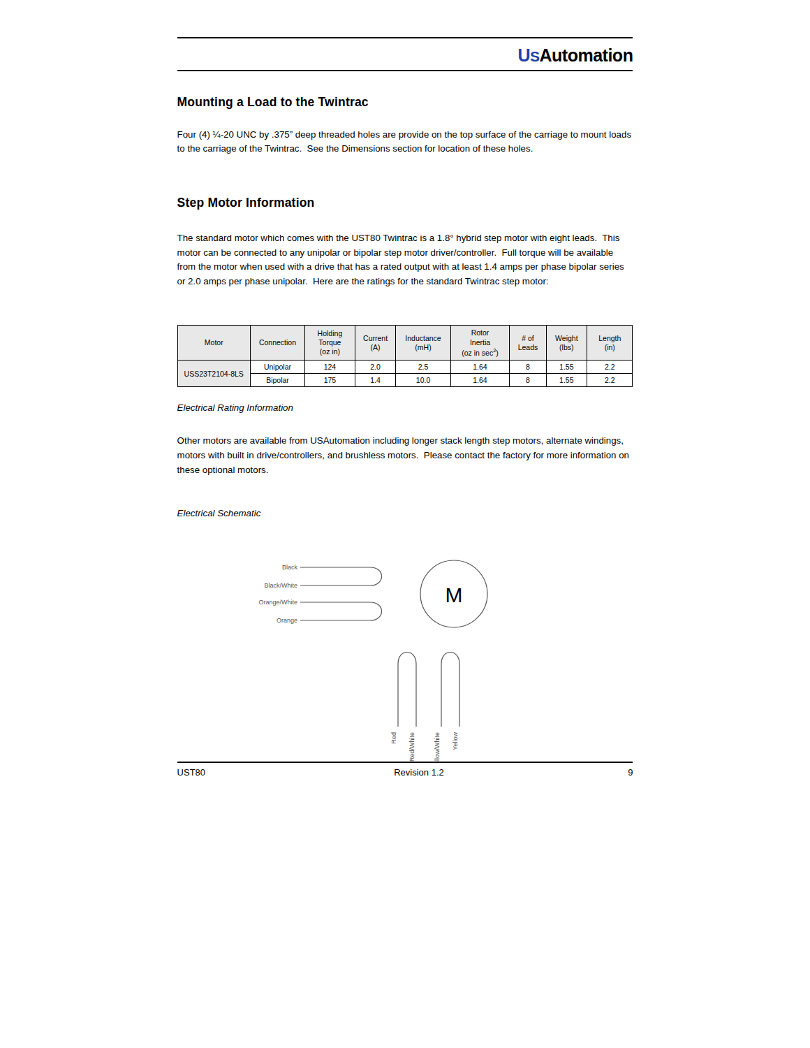USAutomation
Mounting a Load to the Twintrac
Four (4) ¼-20 UNC by .375” deep threaded holes are provide on the top surface of the carriage to mount loads to the carriage of the Twintrac. See the Dimensions section for location of these holes.
Step Motor Information
The standard motor which comes with the UST80 Twintrac is a 1.8° hybrid step motor with eight leads. This motor can be connected to any unipolar or bipolar step motor driver/controller. Full torque will be available from the motor when used with a drive that has a rated output with at least 1.4 amps per phase bipolar series or 2.0 amps per phase unipolar. Here are the ratings for the standard Twintrac step motor:
| Motor | Connection | Holding Torque (oz in) | Current (A) | Inductance (mH) | Rotor Inertia (oz in sec 2 ) | # of Leads | Weight (lbs) | Length (in) |
| --- | --- | --- | --- | --- | --- | --- | --- | --- |
| USS23T2104-8LS | Unipolar | 124 | 2.0 | 2.5 | 1.64 | 8 | 1.55 | 2.2 |
| Bipolar | 175 | 1.4 | 10.0 | 1.64 | 8 | 1.55 | 2.2 |
Electrical Rating Information
Other motors are available from USAutomation including longer stack length step motors, alternate windings, motors with built in drive/controllers, and brushless motors. Please contact the factory for more information on these optional motors.
Electrical Schematic
M Black Black/White Orange/White Orange Red Red/White Yellow/White Yellow
UST80
Revision 1.2
9